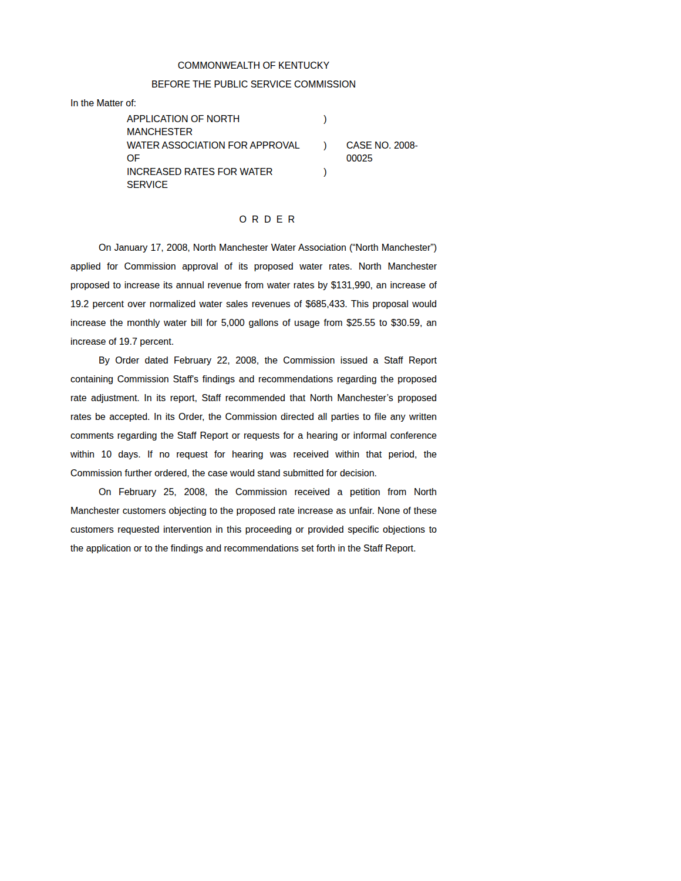COMMONWEALTH OF KENTUCKY
BEFORE THE PUBLIC SERVICE COMMISSION
In the Matter of:
| APPLICATION OF NORTH MANCHESTER | ) | |
| WATER ASSOCIATION FOR APPROVAL OF | ) | CASE NO. 2008-00025 |
| INCREASED RATES FOR WATER SERVICE | ) | |
O R D E R
On January 17, 2008, North Manchester Water Association (“North Manchester”) applied for Commission approval of its proposed water rates. North Manchester proposed to increase its annual revenue from water rates by $131,990, an increase of 19.2 percent over normalized water sales revenues of $685,433. This proposal would increase the monthly water bill for 5,000 gallons of usage from $25.55 to $30.59, an increase of 19.7 percent.
By Order dated February 22, 2008, the Commission issued a Staff Report containing Commission Staff's findings and recommendations regarding the proposed rate adjustment. In its report, Staff recommended that North Manchester’s proposed rates be accepted. In its Order, the Commission directed all parties to file any written comments regarding the Staff Report or requests for a hearing or informal conference within 10 days. If no request for hearing was received within that period, the Commission further ordered, the case would stand submitted for decision.
On February 25, 2008, the Commission received a petition from North Manchester customers objecting to the proposed rate increase as unfair. None of these customers requested intervention in this proceeding or provided specific objections to the application or to the findings and recommendations set forth in the Staff Report.